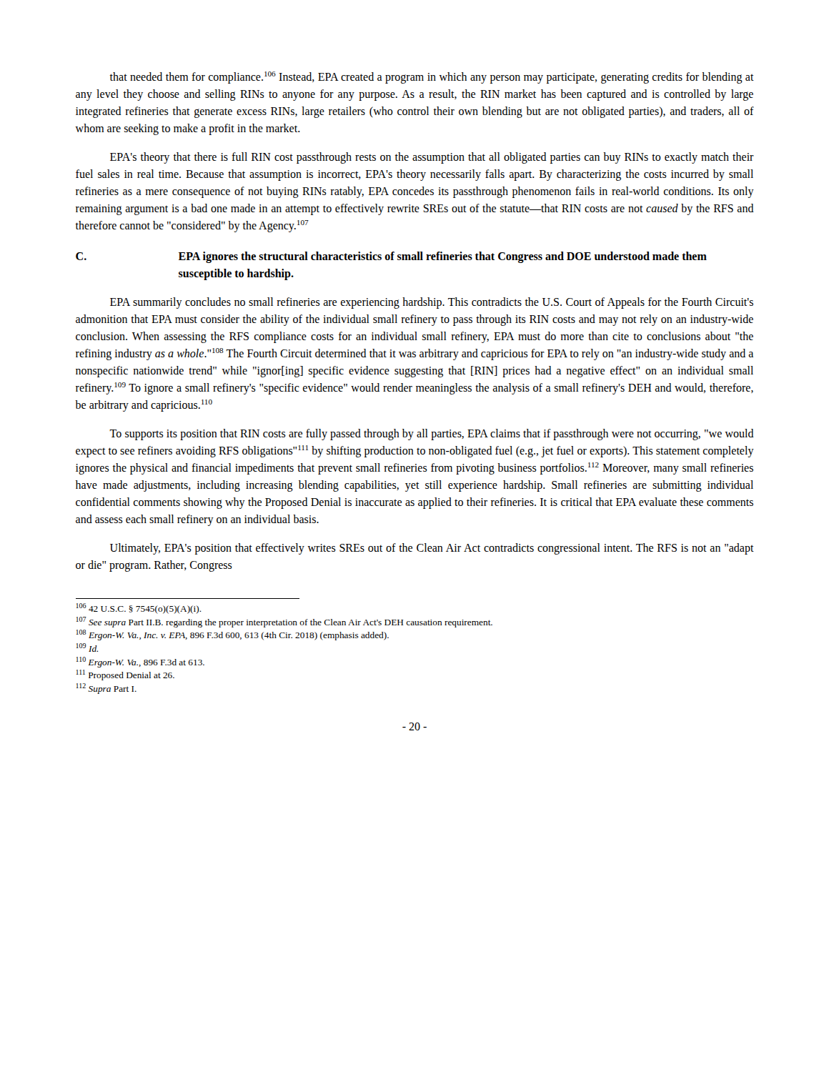that needed them for compliance.106 Instead, EPA created a program in which any person may participate, generating credits for blending at any level they choose and selling RINs to anyone for any purpose. As a result, the RIN market has been captured and is controlled by large integrated refineries that generate excess RINs, large retailers (who control their own blending but are not obligated parties), and traders, all of whom are seeking to make a profit in the market.
EPA's theory that there is full RIN cost passthrough rests on the assumption that all obligated parties can buy RINs to exactly match their fuel sales in real time. Because that assumption is incorrect, EPA's theory necessarily falls apart. By characterizing the costs incurred by small refineries as a mere consequence of not buying RINs ratably, EPA concedes its passthrough phenomenon fails in real-world conditions. Its only remaining argument is a bad one made in an attempt to effectively rewrite SREs out of the statute—that RIN costs are not caused by the RFS and therefore cannot be "considered" by the Agency.107
C. EPA ignores the structural characteristics of small refineries that Congress and DOE understood made them susceptible to hardship.
EPA summarily concludes no small refineries are experiencing hardship. This contradicts the U.S. Court of Appeals for the Fourth Circuit's admonition that EPA must consider the ability of the individual small refinery to pass through its RIN costs and may not rely on an industry-wide conclusion. When assessing the RFS compliance costs for an individual small refinery, EPA must do more than cite to conclusions about "the refining industry as a whole."108 The Fourth Circuit determined that it was arbitrary and capricious for EPA to rely on "an industry-wide study and a nonspecific nationwide trend" while "ignor[ing] specific evidence suggesting that [RIN] prices had a negative effect" on an individual small refinery.109 To ignore a small refinery's "specific evidence" would render meaningless the analysis of a small refinery's DEH and would, therefore, be arbitrary and capricious.110
To supports its position that RIN costs are fully passed through by all parties, EPA claims that if passthrough were not occurring, "we would expect to see refiners avoiding RFS obligations"111 by shifting production to non-obligated fuel (e.g., jet fuel or exports). This statement completely ignores the physical and financial impediments that prevent small refineries from pivoting business portfolios.112 Moreover, many small refineries have made adjustments, including increasing blending capabilities, yet still experience hardship. Small refineries are submitting individual confidential comments showing why the Proposed Denial is inaccurate as applied to their refineries. It is critical that EPA evaluate these comments and assess each small refinery on an individual basis.
Ultimately, EPA's position that effectively writes SREs out of the Clean Air Act contradicts congressional intent. The RFS is not an "adapt or die" program. Rather, Congress
106 42 U.S.C. § 7545(o)(5)(A)(i).
107 See supra Part II.B. regarding the proper interpretation of the Clean Air Act's DEH causation requirement.
108 Ergon-W. Va., Inc. v. EPA, 896 F.3d 600, 613 (4th Cir. 2018) (emphasis added).
109 Id.
110 Ergon-W. Va., 896 F.3d at 613.
111 Proposed Denial at 26.
112 Supra Part I.
- 20 -